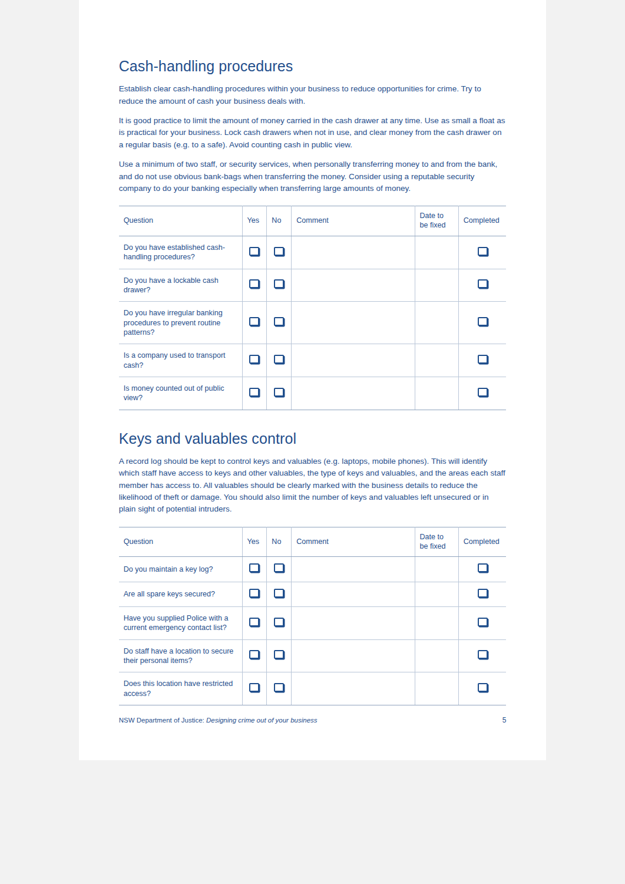Cash-handling procedures
Establish clear cash-handling procedures within your business to reduce opportunities for crime. Try to reduce the amount of cash your business deals with.
It is good practice to limit the amount of money carried in the cash drawer at any time. Use as small a float as is practical for your business. Lock cash drawers when not in use, and clear money from the cash drawer on a regular basis (e.g. to a safe). Avoid counting cash in public view.
Use a minimum of two staff, or security services, when personally transferring money to and from the bank, and do not use obvious bank-bags when transferring the money. Consider using a reputable security company to do your banking especially when transferring large amounts of money.
Cash-handling procedures checklist
| Question | Yes | No | Comment | Date to be fixed | Completed |
| --- | --- | --- | --- | --- | --- |
| Do you have established cash-handling procedures? | | | | | |
| Do you have a lockable cash drawer? | | | | | |
| Do you have irregular banking procedures to prevent routine patterns? | | | | | |
| Is a company used to transport cash? | | | | | |
| Is money counted out of public view? | | | | | |
Keys and valuables control
A record log should be kept to control keys and valuables (e.g. laptops, mobile phones). This will identify which staff have access to keys and other valuables, the type of keys and valuables, and the areas each staff member has access to. All valuables should be clearly marked with the business details to reduce the likelihood of theft or damage. You should also limit the number of keys and valuables left unsecured or in plain sight of potential intruders.
Keys and valuables control checklist
| Question | Yes | No | Comment | Date to be fixed | Completed |
| --- | --- | --- | --- | --- | --- |
| Do you maintain a key log? | | | | | |
| Are all spare keys secured? | | | | | |
| Have you supplied Police with a current emergency contact list? | | | | | |
| Do staff have a location to secure their personal items? | | | | | |
| Does this location have restricted access? | | | | | |
NSW Department of Justice: Designing crime out of your business
5